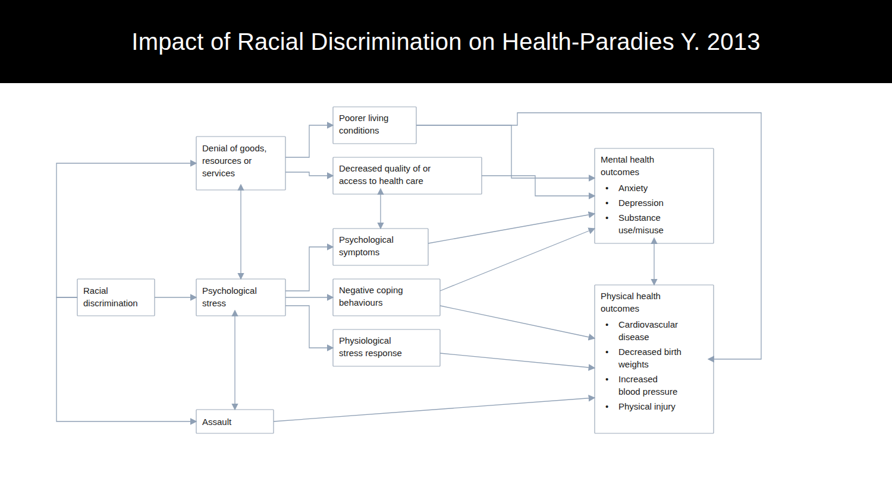Impact of Racial Discrimination on Health-Paradies Y. 2013
Racial discrimination Denial of goods, resources or services Psychological stress Assault Poorer living conditions Decreased quality of or access to health care Psychological symptoms Negative coping behaviours Physiological stress response Mental health outcomes • Anxiety • Depression • Substance use/misuse Physical health outcomes • Cardiovascular disease • Decreased birth weights • Increased blood pressure • Physical injury